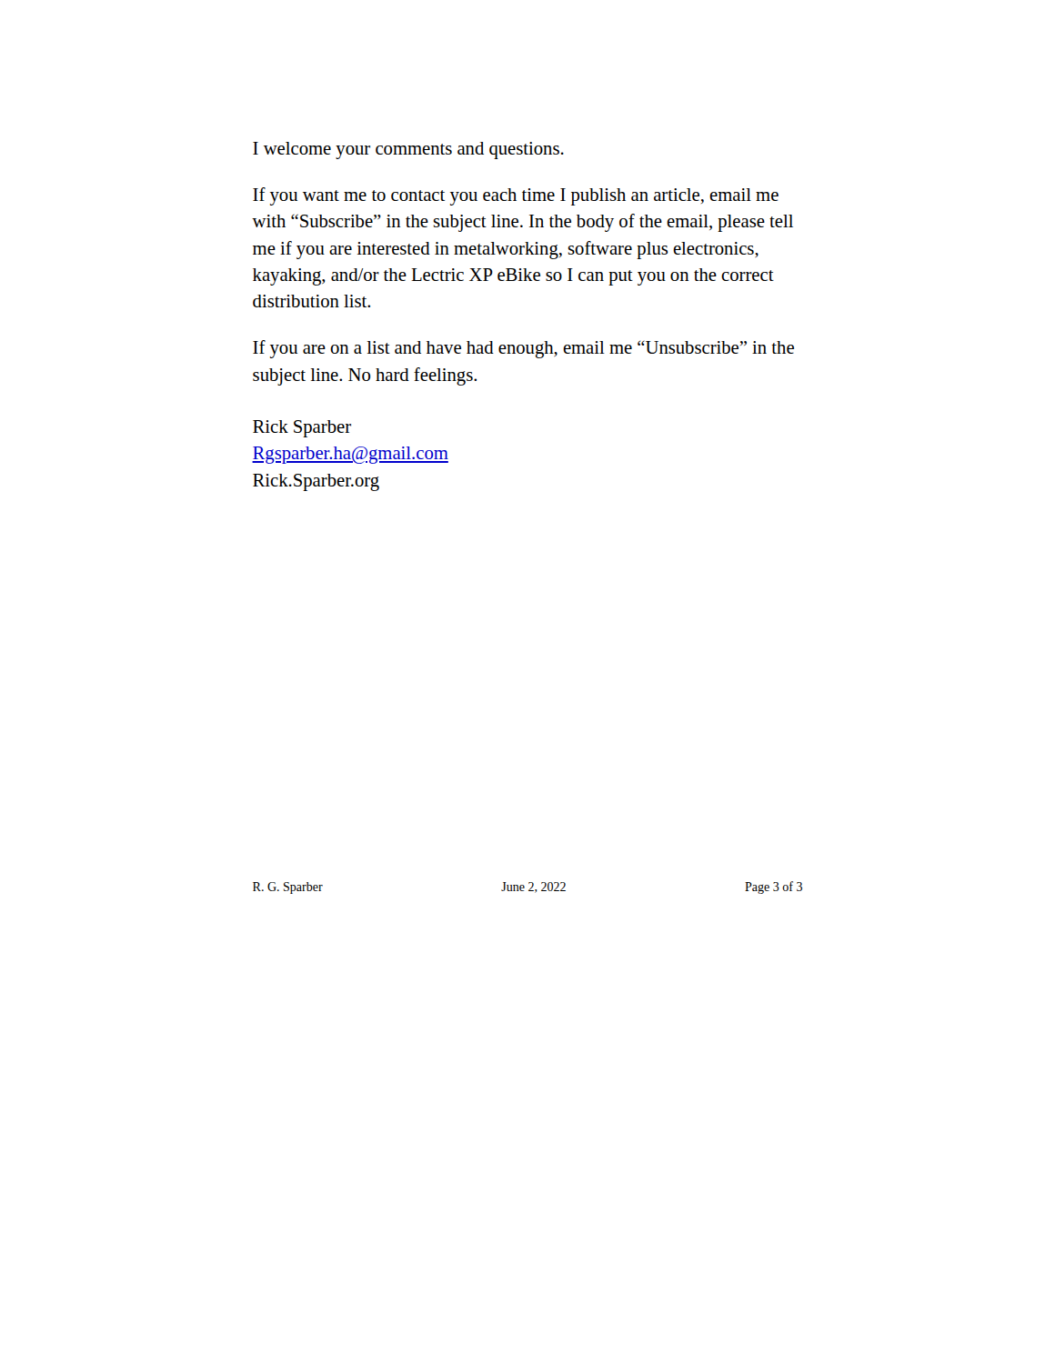I welcome your comments and questions.
If you want me to contact you each time I publish an article, email me with “Subscribe” in the subject line. In the body of the email, please tell me if you are interested in metalworking, software plus electronics, kayaking, and/or the Lectric XP eBike so I can put you on the correct distribution list.
If you are on a list and have had enough, email me “Unsubscribe” in the subject line. No hard feelings.
Rick Sparber
Rgsparber.ha@gmail.com
Rick.Sparber.org
R. G. Sparber June 2, 2022 Page 3 of 3